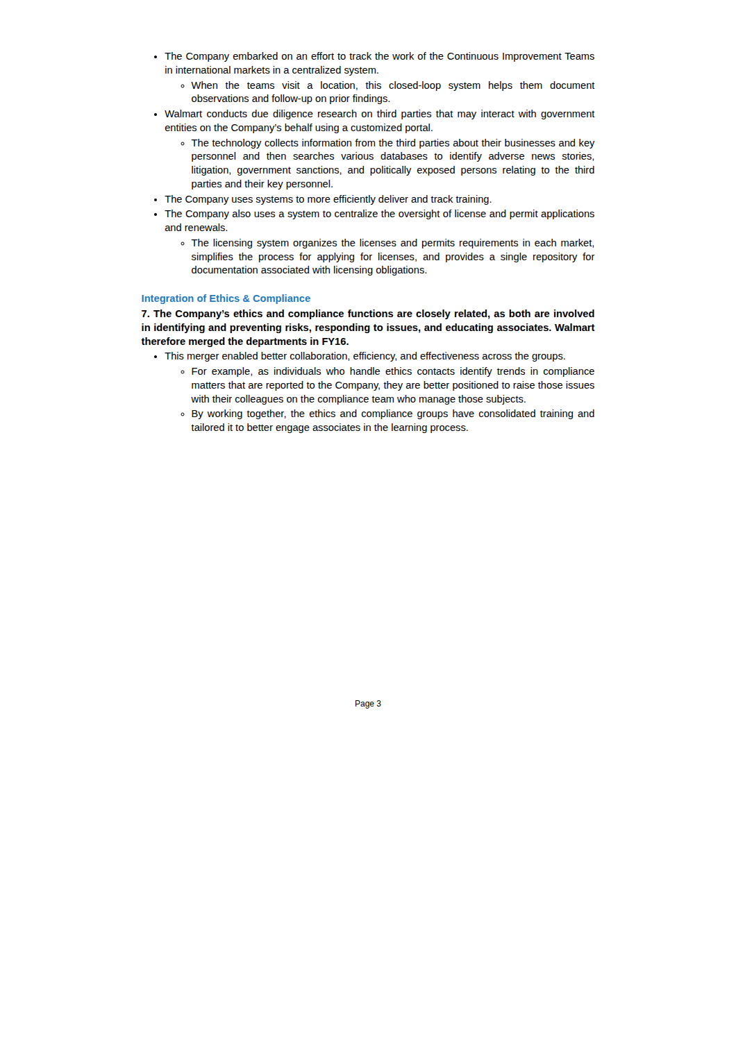The Company embarked on an effort to track the work of the Continuous Improvement Teams in international markets in a centralized system.
When the teams visit a location, this closed-loop system helps them document observations and follow-up on prior findings.
Walmart conducts due diligence research on third parties that may interact with government entities on the Company’s behalf using a customized portal.
The technology collects information from the third parties about their businesses and key personnel and then searches various databases to identify adverse news stories, litigation, government sanctions, and politically exposed persons relating to the third parties and their key personnel.
The Company uses systems to more efficiently deliver and track training.
The Company also uses a system to centralize the oversight of license and permit applications and renewals.
The licensing system organizes the licenses and permits requirements in each market, simplifies the process for applying for licenses, and provides a single repository for documentation associated with licensing obligations.
Integration of Ethics & Compliance
7. The Company’s ethics and compliance functions are closely related, as both are involved in identifying and preventing risks, responding to issues, and educating associates. Walmart therefore merged the departments in FY16.
This merger enabled better collaboration, efficiency, and effectiveness across the groups.
For example, as individuals who handle ethics contacts identify trends in compliance matters that are reported to the Company, they are better positioned to raise those issues with their colleagues on the compliance team who manage those subjects.
By working together, the ethics and compliance groups have consolidated training and tailored it to better engage associates in the learning process.
Page 3